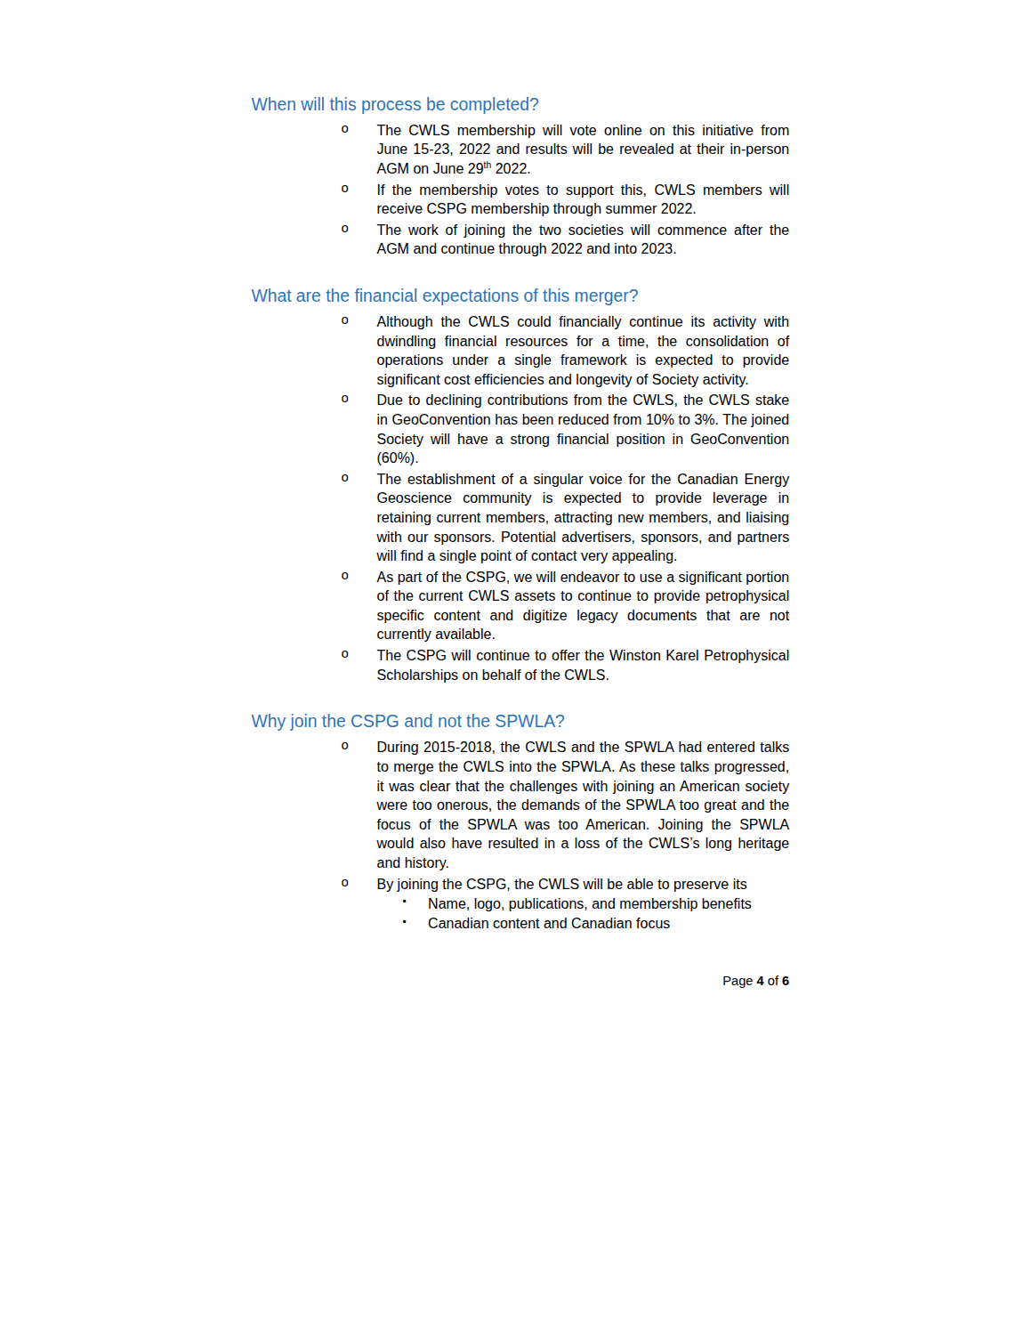When will this process be completed?
The CWLS membership will vote online on this initiative from June 15-23, 2022 and results will be revealed at their in-person AGM on June 29th 2022.
If the membership votes to support this, CWLS members will receive CSPG membership through summer 2022.
The work of joining the two societies will commence after the AGM and continue through 2022 and into 2023.
What are the financial expectations of this merger?
Although the CWLS could financially continue its activity with dwindling financial resources for a time, the consolidation of operations under a single framework is expected to provide significant cost efficiencies and longevity of Society activity.
Due to declining contributions from the CWLS, the CWLS stake in GeoConvention has been reduced from 10% to 3%. The joined Society will have a strong financial position in GeoConvention (60%).
The establishment of a singular voice for the Canadian Energy Geoscience community is expected to provide leverage in retaining current members, attracting new members, and liaising with our sponsors. Potential advertisers, sponsors, and partners will find a single point of contact very appealing.
As part of the CSPG, we will endeavor to use a significant portion of the current CWLS assets to continue to provide petrophysical specific content and digitize legacy documents that are not currently available.
The CSPG will continue to offer the Winston Karel Petrophysical Scholarships on behalf of the CWLS.
Why join the CSPG and not the SPWLA?
During 2015-2018, the CWLS and the SPWLA had entered talks to merge the CWLS into the SPWLA. As these talks progressed, it was clear that the challenges with joining an American society were too onerous, the demands of the SPWLA too great and the focus of the SPWLA was too American. Joining the SPWLA would also have resulted in a loss of the CWLS’s long heritage and history.
By joining the CSPG, the CWLS will be able to preserve its
Name, logo, publications, and membership benefits
Canadian content and Canadian focus
Page 4 of 6